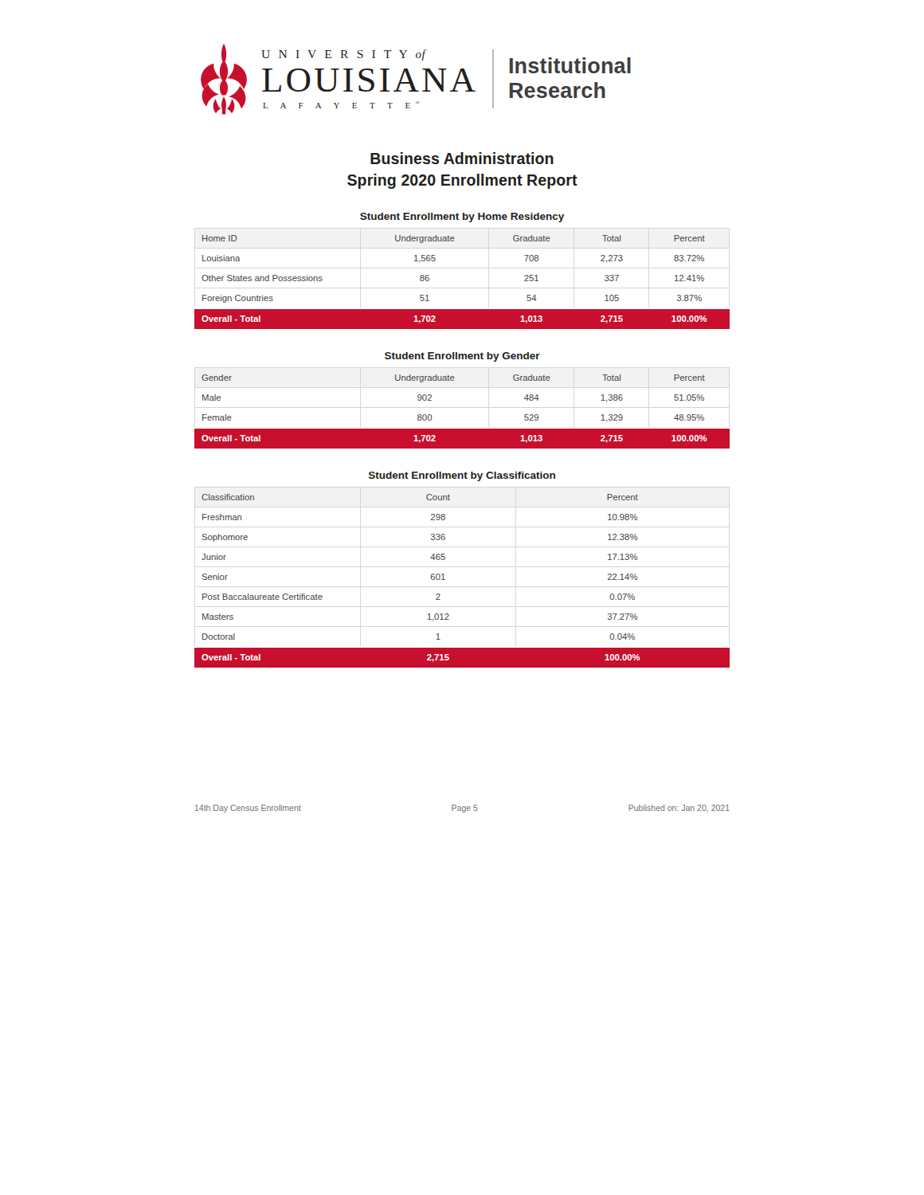U N I V E R S I T Y of LOUISIANA L A F A Y E T T E®
Institutional Research
Business AdministrationSpring 2020 Enrollment Report
Student Enrollment by Home Residency
| Home ID | Undergraduate | Graduate | Total | Percent |
| --- | --- | --- | --- | --- |
| Louisiana | 1,565 | 708 | 2,273 | 83.72% |
| Other States and Possessions | 86 | 251 | 337 | 12.41% |
| Foreign Countries | 51 | 54 | 105 | 3.87% |
| Overall - Total | 1,702 | 1,013 | 2,715 | 100.00% |
Student Enrollment by Gender
| Gender | Undergraduate | Graduate | Total | Percent |
| --- | --- | --- | --- | --- |
| Male | 902 | 484 | 1,386 | 51.05% |
| Female | 800 | 529 | 1,329 | 48.95% |
| Overall - Total | 1,702 | 1,013 | 2,715 | 100.00% |
Student Enrollment by Classification
| Classification | Count | Percent |
| --- | --- | --- |
| Freshman | 298 | 10.98% |
| Sophomore | 336 | 12.38% |
| Junior | 465 | 17.13% |
| Senior | 601 | 22.14% |
| Post Baccalaureate Certificate | 2 | 0.07% |
| Masters | 1,012 | 37.27% |
| Doctoral | 1 | 0.04% |
| Overall - Total | 2,715 | 100.00% |
14th Day Census Enrollment
Page 5
Published on: Jan 20, 2021